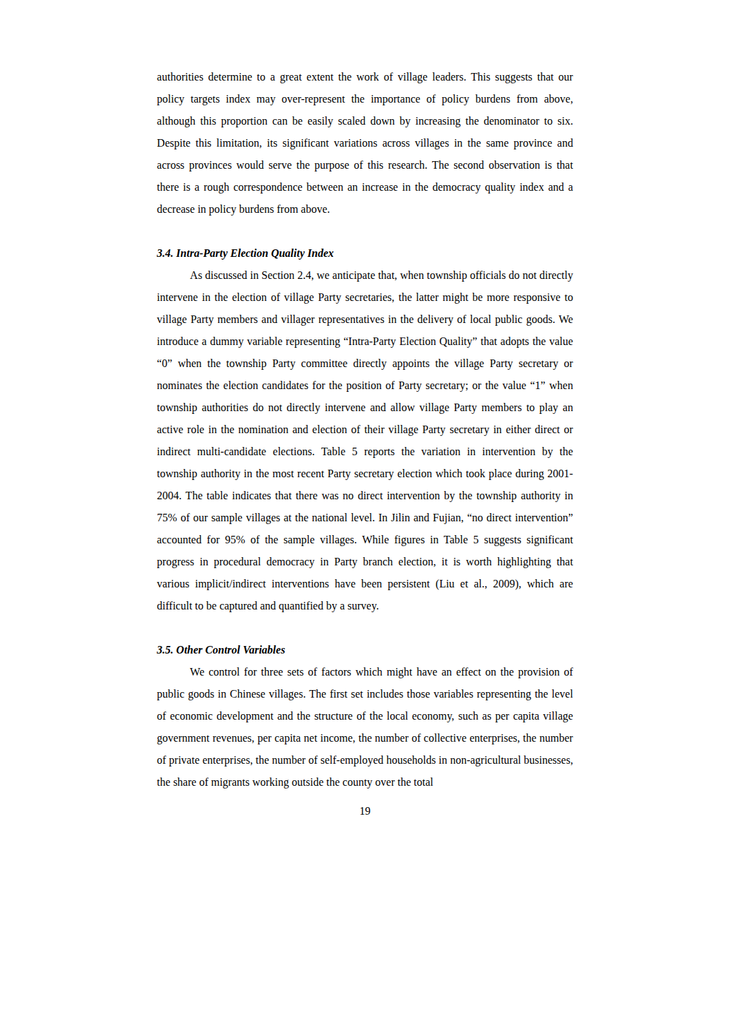authorities determine to a great extent the work of village leaders. This suggests that our policy targets index may over-represent the importance of policy burdens from above, although this proportion can be easily scaled down by increasing the denominator to six. Despite this limitation, its significant variations across villages in the same province and across provinces would serve the purpose of this research. The second observation is that there is a rough correspondence between an increase in the democracy quality index and a decrease in policy burdens from above.
3.4. Intra-Party Election Quality Index
As discussed in Section 2.4, we anticipate that, when township officials do not directly intervene in the election of village Party secretaries, the latter might be more responsive to village Party members and villager representatives in the delivery of local public goods. We introduce a dummy variable representing “Intra-Party Election Quality” that adopts the value “0” when the township Party committee directly appoints the village Party secretary or nominates the election candidates for the position of Party secretary; or the value “1” when township authorities do not directly intervene and allow village Party members to play an active role in the nomination and election of their village Party secretary in either direct or indirect multi-candidate elections. Table 5 reports the variation in intervention by the township authority in the most recent Party secretary election which took place during 2001-2004. The table indicates that there was no direct intervention by the township authority in 75% of our sample villages at the national level. In Jilin and Fujian, “no direct intervention” accounted for 95% of the sample villages. While figures in Table 5 suggests significant progress in procedural democracy in Party branch election, it is worth highlighting that various implicit/indirect interventions have been persistent (Liu et al., 2009), which are difficult to be captured and quantified by a survey.
3.5. Other Control Variables
We control for three sets of factors which might have an effect on the provision of public goods in Chinese villages. The first set includes those variables representing the level of economic development and the structure of the local economy, such as per capita village government revenues, per capita net income, the number of collective enterprises, the number of private enterprises, the number of self-employed households in non-agricultural businesses, the share of migrants working outside the county over the total
19